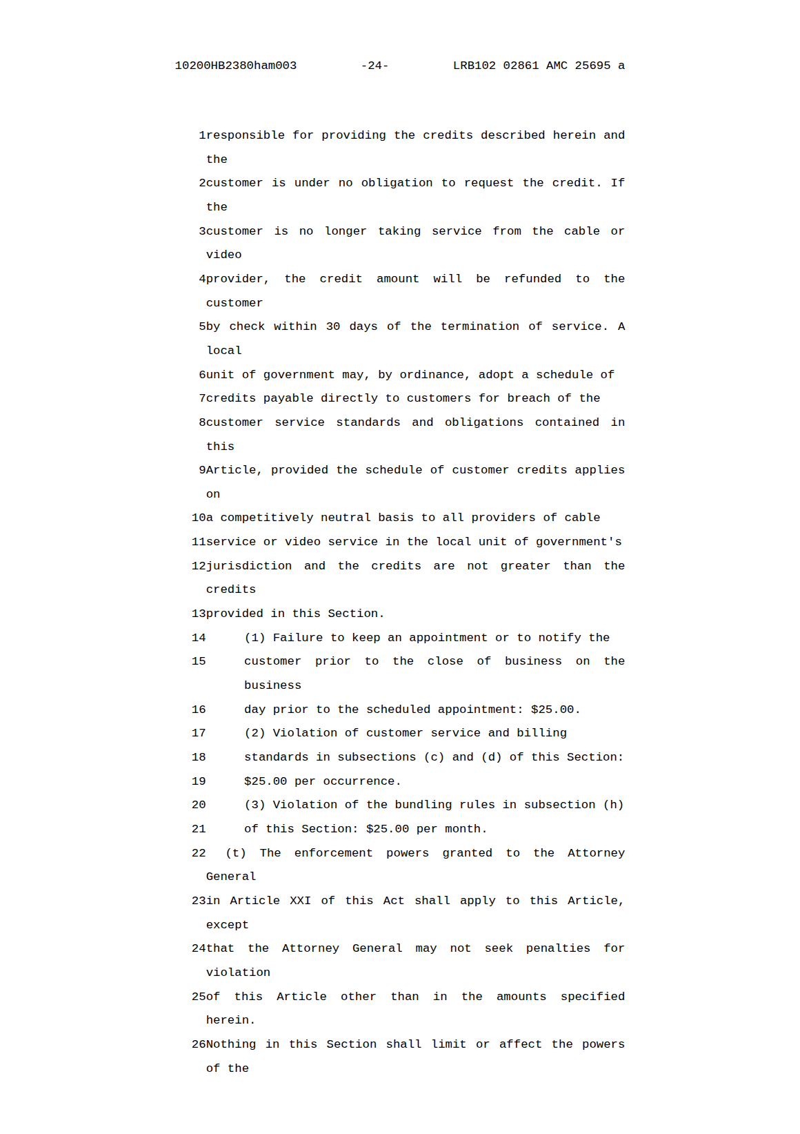10200HB2380ham003 -24- LRB102 02861 AMC 25695 a
| 1 | responsible for providing the credits described herein and the |
| 2 | customer is under no obligation to request the credit. If the |
| 3 | customer is no longer taking service from the cable or video |
| 4 | provider, the credit amount will be refunded to the customer |
| 5 | by check within 30 days of the termination of service. A local |
| 6 | unit of government may, by ordinance, adopt a schedule of |
| 7 | credits payable directly to customers for breach of the |
| 8 | customer service standards and obligations contained in this |
| 9 | Article, provided the schedule of customer credits applies on |
| 10 | a competitively neutral basis to all providers of cable |
| 11 | service or video service in the local unit of government's |
| 12 | jurisdiction and the credits are not greater than the credits |
| 13 | provided in this Section. |
| 14 | (1) Failure to keep an appointment or to notify the |
| 15 | customer prior to the close of business on the business |
| 16 | day prior to the scheduled appointment: $25.00. |
| 17 | (2) Violation of customer service and billing |
| 18 | standards in subsections (c) and (d) of this Section: |
| 19 | $25.00 per occurrence. |
| 20 | (3) Violation of the bundling rules in subsection (h) |
| 21 | of this Section: $25.00 per month. |
| 22 | (t) The enforcement powers granted to the Attorney General |
| 23 | in Article XXI of this Act shall apply to this Article, except |
| 24 | that the Attorney General may not seek penalties for violation |
| 25 | of this Article other than in the amounts specified herein. |
| 26 | Nothing in this Section shall limit or affect the powers of the |